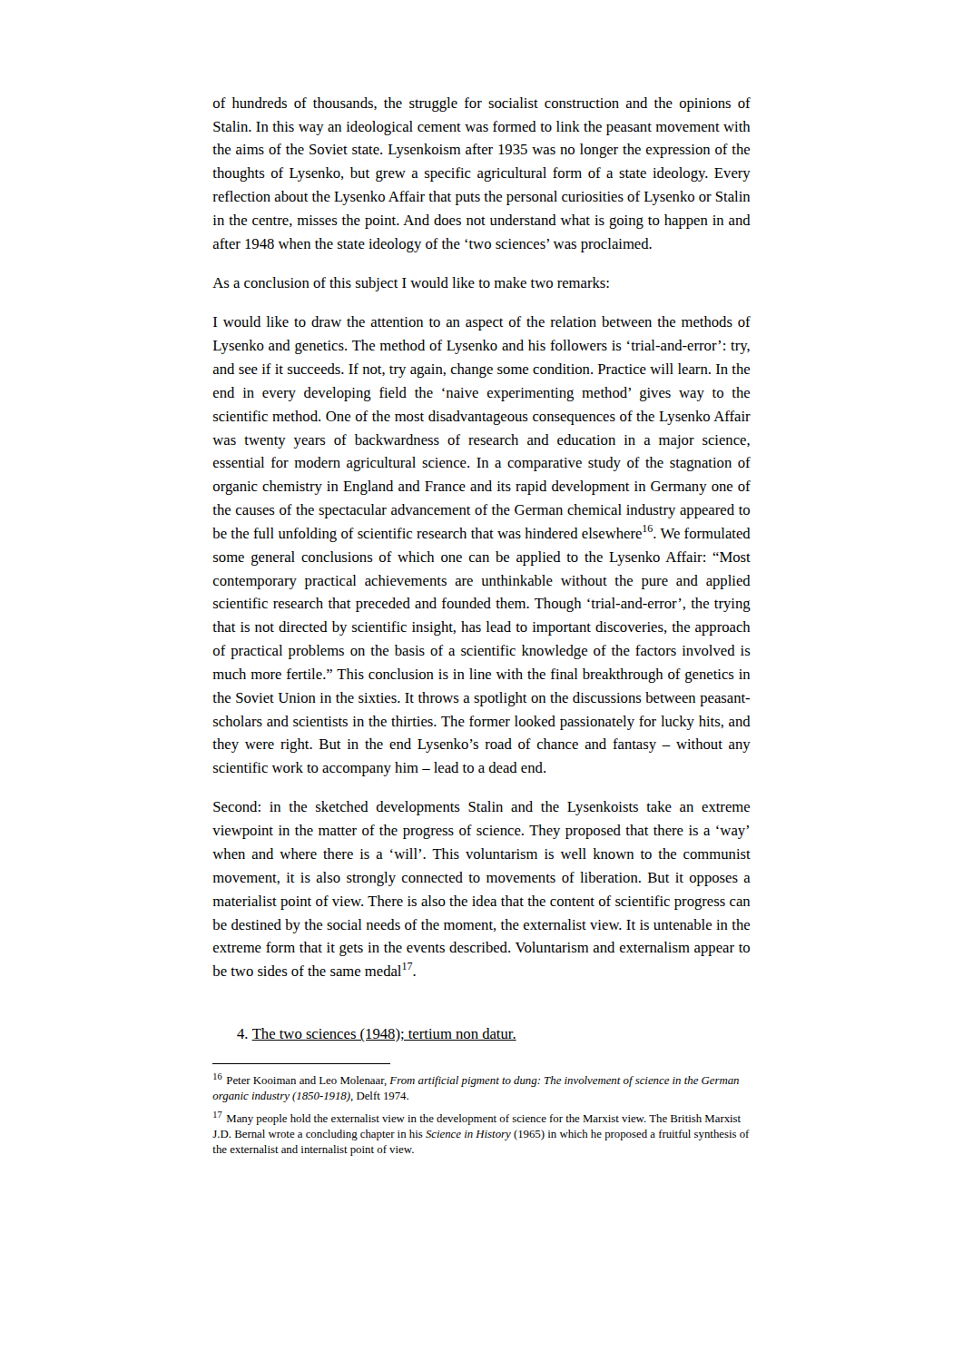of hundreds of thousands, the struggle for socialist construction and the opinions of Stalin. In this way an ideological cement was formed to link the peasant movement with the aims of the Soviet state. Lysenkoism after 1935 was no longer the expression of the thoughts of Lysenko, but grew a specific agricultural form of a state ideology. Every reflection about the Lysenko Affair that puts the personal curiosities of Lysenko or Stalin in the centre, misses the point. And does not understand what is going to happen in and after 1948 when the state ideology of the ‘two sciences’ was proclaimed.
As a conclusion of this subject I would like to make two remarks:
I would like to draw the attention to an aspect of the relation between the methods of Lysenko and genetics. The method of Lysenko and his followers is ‘trial-and-error’: try, and see if it succeeds. If not, try again, change some condition. Practice will learn. In the end in every developing field the ‘naive experimenting method’ gives way to the scientific method. One of the most disadvantageous consequences of the Lysenko Affair was twenty years of backwardness of research and education in a major science, essential for modern agricultural science. In a comparative study of the stagnation of organic chemistry in England and France and its rapid development in Germany one of the causes of the spectacular advancement of the German chemical industry appeared to be the full unfolding of scientific research that was hindered elsewhere16. We formulated some general conclusions of which one can be applied to the Lysenko Affair: “Most contemporary practical achievements are unthinkable without the pure and applied scientific research that preceded and founded them. Though ‘trial-and-error’, the trying that is not directed by scientific insight, has lead to important discoveries, the approach of practical problems on the basis of a scientific knowledge of the factors involved is much more fertile.” This conclusion is in line with the final breakthrough of genetics in the Soviet Union in the sixties. It throws a spotlight on the discussions between peasant-scholars and scientists in the thirties. The former looked passionately for lucky hits, and they were right. But in the end Lysenko’s road of chance and fantasy – without any scientific work to accompany him – lead to a dead end.
Second: in the sketched developments Stalin and the Lysenkoists take an extreme viewpoint in the matter of the progress of science. They proposed that there is a ‘way’ when and where there is a ‘will’. This voluntarism is well known to the communist movement, it is also strongly connected to movements of liberation. But it opposes a materialist point of view. There is also the idea that the content of scientific progress can be destined by the social needs of the moment, the externalist view. It is untenable in the extreme form that it gets in the events described. Voluntarism and externalism appear to be two sides of the same medal17.
The two sciences (1948); tertium non datur.
16 Peter Kooiman and Leo Molenaar, From artificial pigment to dung: The involvement of science in the German organic industry (1850-1918), Delft 1974.
17 Many people hold the externalist view in the development of science for the Marxist view. The British Marxist J.D. Bernal wrote a concluding chapter in his Science in History (1965) in which he proposed a fruitful synthesis of the externalist and internalist point of view.